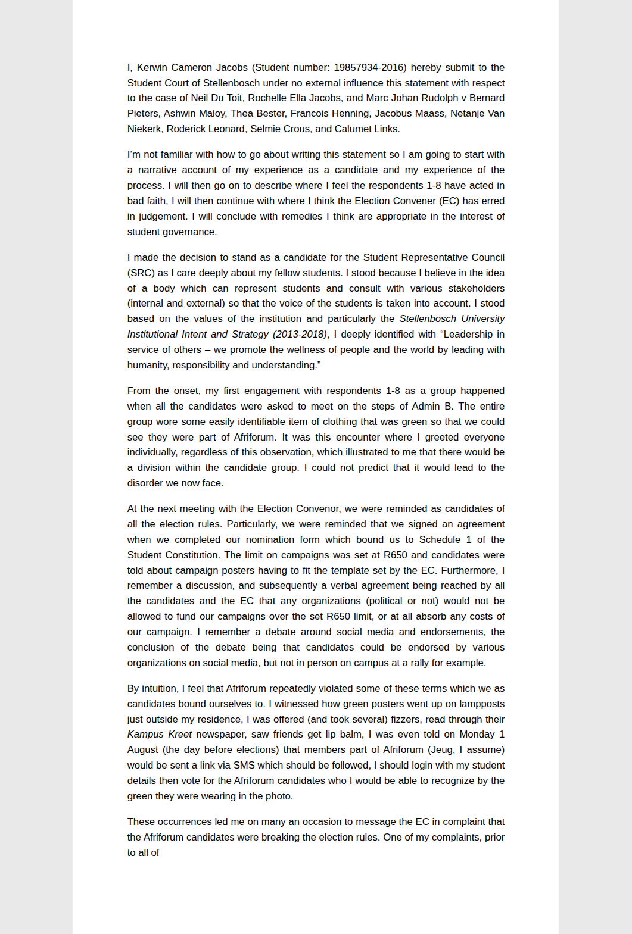I, Kerwin Cameron Jacobs (Student number: 19857934-2016) hereby submit to the Student Court of Stellenbosch under no external influence this statement with respect to the case of Neil Du Toit, Rochelle Ella Jacobs, and Marc Johan Rudolph v Bernard Pieters, Ashwin Maloy, Thea Bester, Francois Henning, Jacobus Maass, Netanje Van Niekerk, Roderick Leonard, Selmie Crous, and Calumet Links.
I’m not familiar with how to go about writing this statement so I am going to start with a narrative account of my experience as a candidate and my experience of the process. I will then go on to describe where I feel the respondents 1-8 have acted in bad faith, I will then continue with where I think the Election Convener (EC) has erred in judgement. I will conclude with remedies I think are appropriate in the interest of student governance.
I made the decision to stand as a candidate for the Student Representative Council (SRC) as I care deeply about my fellow students. I stood because I believe in the idea of a body which can represent students and consult with various stakeholders (internal and external) so that the voice of the students is taken into account. I stood based on the values of the institution and particularly the Stellenbosch University Institutional Intent and Strategy (2013-2018), I deeply identified with “Leadership in service of others – we promote the wellness of people and the world by leading with humanity, responsibility and understanding.”
From the onset, my first engagement with respondents 1-8 as a group happened when all the candidates were asked to meet on the steps of Admin B. The entire group wore some easily identifiable item of clothing that was green so that we could see they were part of Afriforum. It was this encounter where I greeted everyone individually, regardless of this observation, which illustrated to me that there would be a division within the candidate group. I could not predict that it would lead to the disorder we now face.
At the next meeting with the Election Convenor, we were reminded as candidates of all the election rules. Particularly, we were reminded that we signed an agreement when we completed our nomination form which bound us to Schedule 1 of the Student Constitution. The limit on campaigns was set at R650 and candidates were told about campaign posters having to fit the template set by the EC. Furthermore, I remember a discussion, and subsequently a verbal agreement being reached by all the candidates and the EC that any organizations (political or not) would not be allowed to fund our campaigns over the set R650 limit, or at all absorb any costs of our campaign. I remember a debate around social media and endorsements, the conclusion of the debate being that candidates could be endorsed by various organizations on social media, but not in person on campus at a rally for example.
By intuition, I feel that Afriforum repeatedly violated some of these terms which we as candidates bound ourselves to. I witnessed how green posters went up on lampposts just outside my residence, I was offered (and took several) fizzers, read through their Kampus Kreet newspaper, saw friends get lip balm, I was even told on Monday 1 August (the day before elections) that members part of Afriforum (Jeug, I assume) would be sent a link via SMS which should be followed, I should login with my student details then vote for the Afriforum candidates who I would be able to recognize by the green they were wearing in the photo.
These occurrences led me on many an occasion to message the EC in complaint that the Afriforum candidates were breaking the election rules. One of my complaints, prior to all of